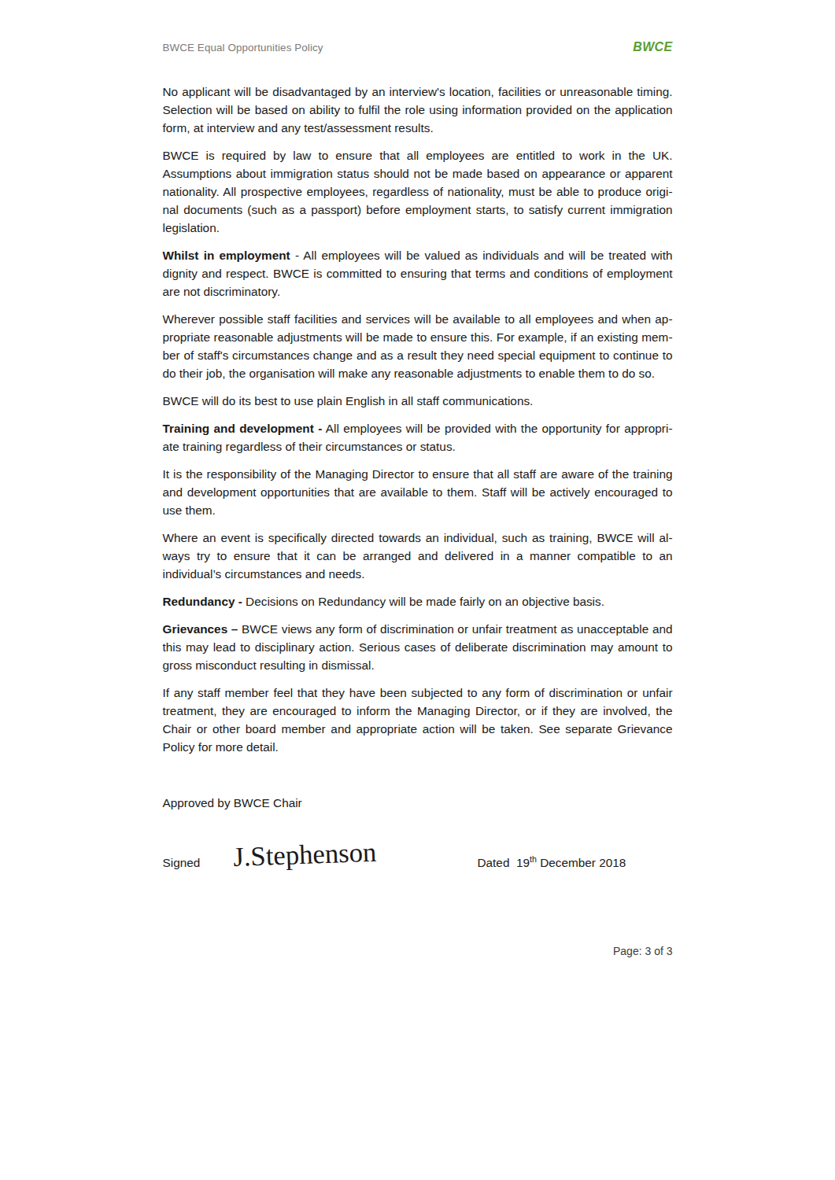BWCE Equal Opportunities Policy BWCE
No applicant will be disadvantaged by an interview's location, facilities or unreasonable timing. Selection will be based on ability to fulfil the role using information provided on the application form, at interview and any test/assessment results.
BWCE is required by law to ensure that all employees are entitled to work in the UK. Assumptions about immigration status should not be made based on appearance or apparent nationality. All prospective employees, regardless of nationality, must be able to produce original documents (such as a passport) before employment starts, to satisfy current immigration legislation.
Whilst in employment - All employees will be valued as individuals and will be treated with dignity and respect. BWCE is committed to ensuring that terms and conditions of employment are not discriminatory.
Wherever possible staff facilities and services will be available to all employees and when appropriate reasonable adjustments will be made to ensure this. For example, if an existing member of staff's circumstances change and as a result they need special equipment to continue to do their job, the organisation will make any reasonable adjustments to enable them to do so.
BWCE will do its best to use plain English in all staff communications.
Training and development - All employees will be provided with the opportunity for appropriate training regardless of their circumstances or status.
It is the responsibility of the Managing Director to ensure that all staff are aware of the training and development opportunities that are available to them. Staff will be actively encouraged to use them.
Where an event is specifically directed towards an individual, such as training, BWCE will always try to ensure that it can be arranged and delivered in a manner compatible to an individual’s circumstances and needs.
Redundancy - Decisions on Redundancy will be made fairly on an objective basis.
Grievances – BWCE views any form of discrimination or unfair treatment as unacceptable and this may lead to disciplinary action. Serious cases of deliberate discrimination may amount to gross misconduct resulting in dismissal.
If any staff member feel that they have been subjected to any form of discrimination or unfair treatment, they are encouraged to inform the Managing Director, or if they are involved, the Chair or other board member and appropriate action will be taken. See separate Grievance Policy for more detail.
Approved by BWCE Chair
Signed
J.Stephenson
Dated 19th December 2018
Page: 3 of 3